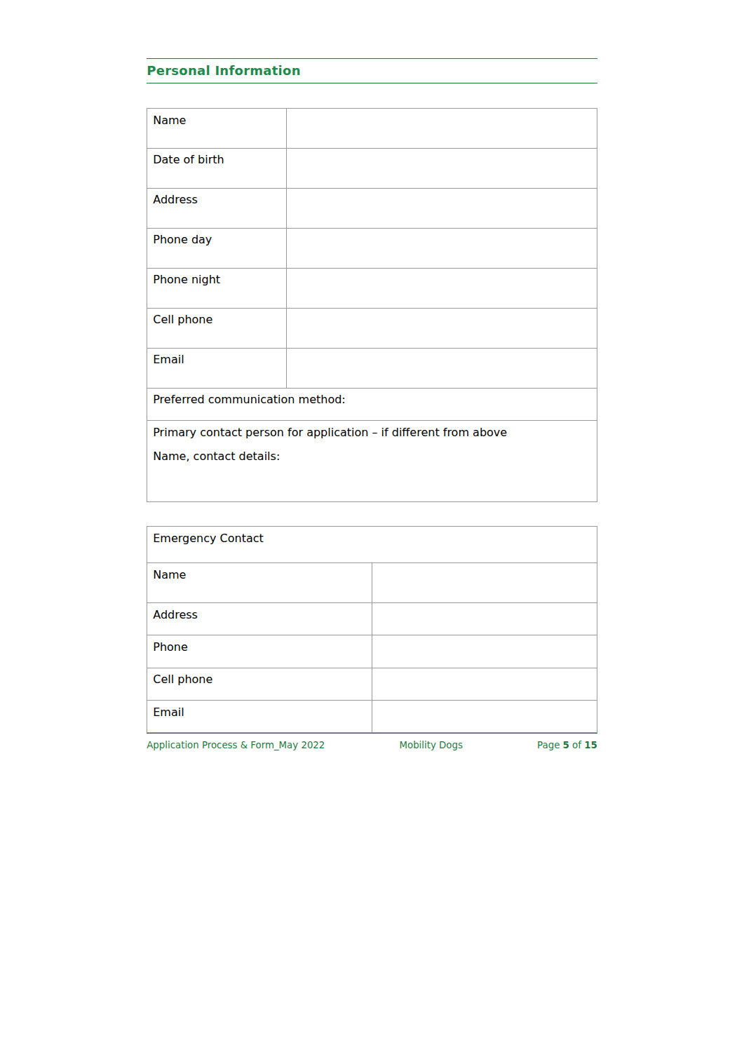Personal Information
| Name | |
| Date of birth | |
| Address | |
| Phone day | |
| Phone night | |
| Cell phone | |
| Email | |
| Preferred communication method: |
| Primary contact person for application – if different from above Name, contact details: |
| Emergency Contact |
| --- |
| Name | |
| Address | |
| Phone | |
| Cell phone | |
| Email | |
Application Process & Form_May 2022
Mobility Dogs
Page 5 of 15